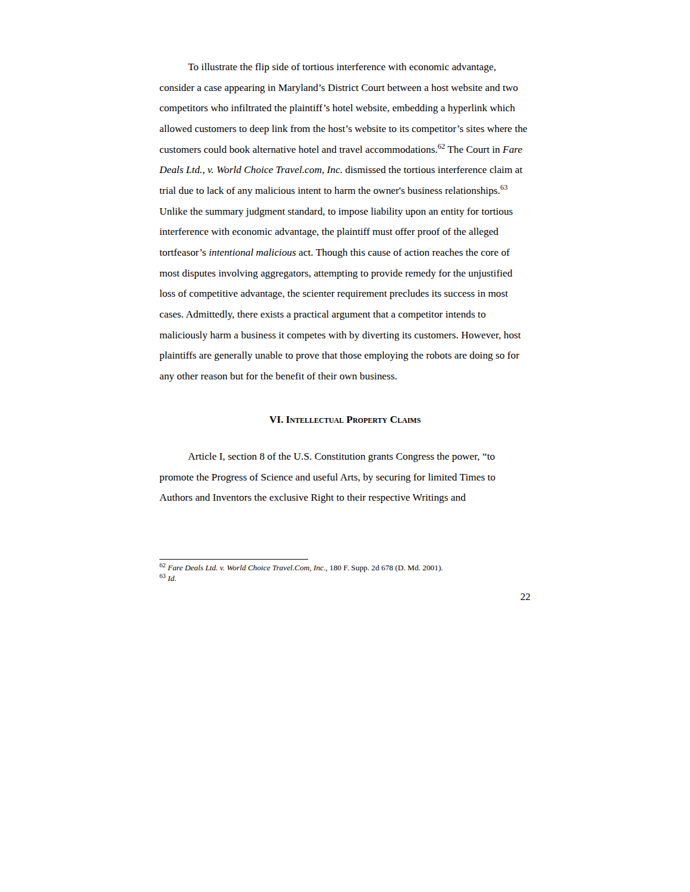To illustrate the flip side of tortious interference with economic advantage, consider a case appearing in Maryland’s District Court between a host website and two competitors who infiltrated the plaintiff’s hotel website, embedding a hyperlink which allowed customers to deep link from the host’s website to its competitor’s sites where the customers could book alternative hotel and travel accommodations.62 The Court in Fare Deals Ltd., v. World Choice Travel.com, Inc. dismissed the tortious interference claim at trial due to lack of any malicious intent to harm the owner's business relationships.63 Unlike the summary judgment standard, to impose liability upon an entity for tortious interference with economic advantage, the plaintiff must offer proof of the alleged tortfeasor’s intentional malicious act. Though this cause of action reaches the core of most disputes involving aggregators, attempting to provide remedy for the unjustified loss of competitive advantage, the scienter requirement precludes its success in most cases. Admittedly, there exists a practical argument that a competitor intends to maliciously harm a business it competes with by diverting its customers. However, host plaintiffs are generally unable to prove that those employing the robots are doing so for any other reason but for the benefit of their own business.
VI. Intellectual Property Claims
Article I, section 8 of the U.S. Constitution grants Congress the power, “to promote the Progress of Science and useful Arts, by securing for limited Times to Authors and Inventors the exclusive Right to their respective Writings and
62 Fare Deals Ltd. v. World Choice Travel.Com, Inc., 180 F. Supp. 2d 678 (D. Md. 2001).
63 Id.
22